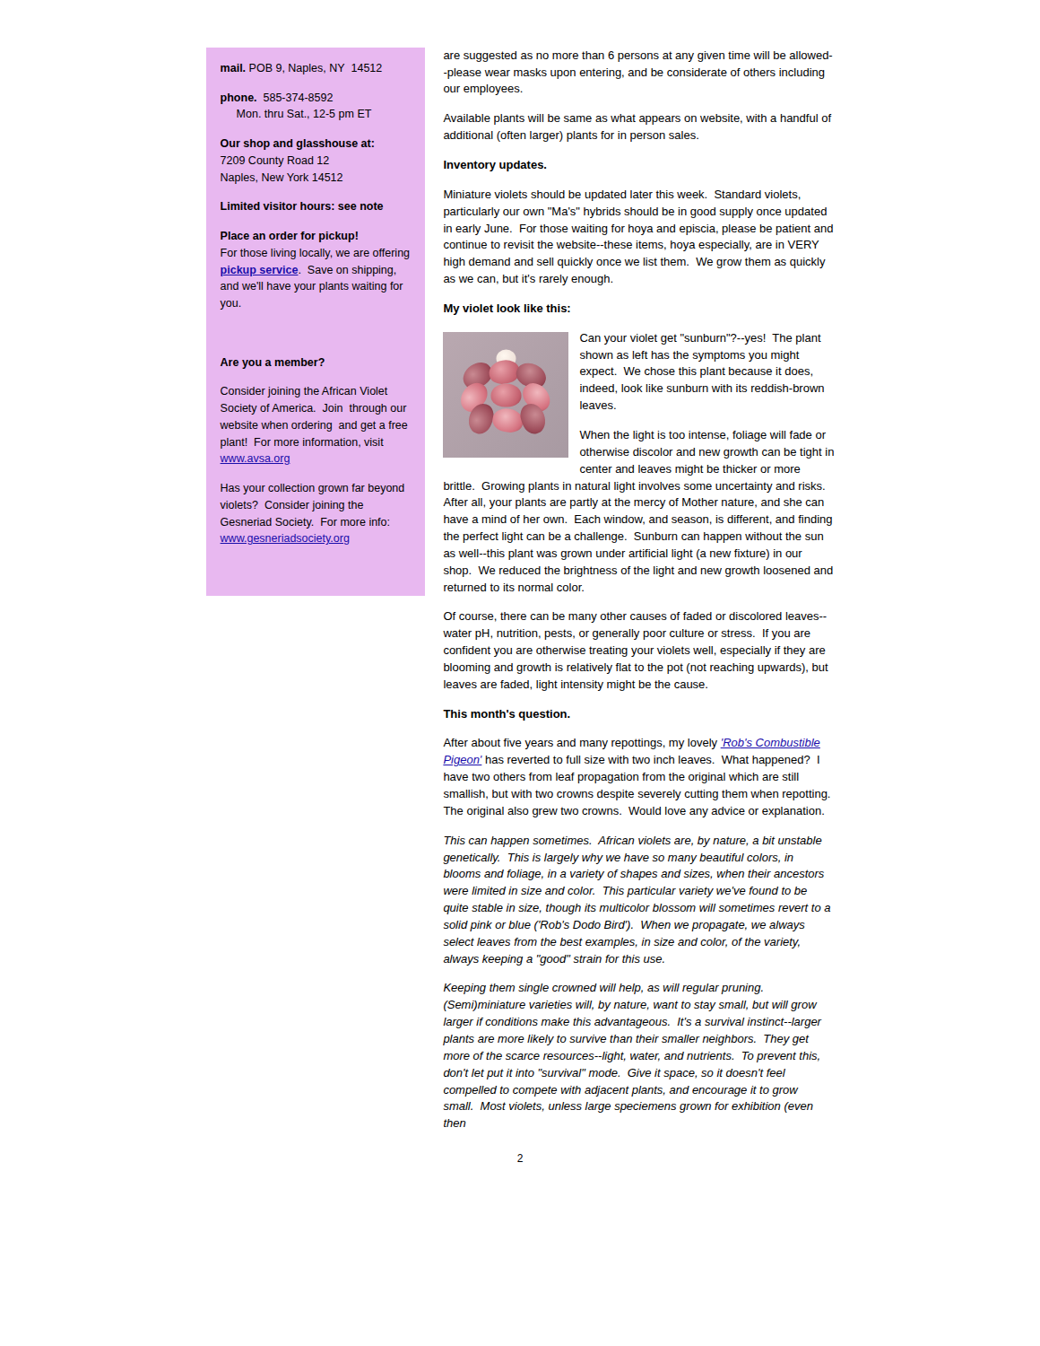mail. POB 9, Naples, NY 14512
phone. 585-374-8592
Mon. thru Sat., 12-5 pm ET
Our shop and glasshouse at:
7209 County Road 12
Naples, New York 14512
Limited visitor hours: see note
Place an order for pickup!
For those living locally, we are offering pickup service. Save on shipping, and we'll have your plants waiting for you.
Are you a member?
Consider joining the African Violet Society of America. Join through our website when ordering and get a free plant! For more information, visit www.avsa.org
Has your collection grown far beyond violets? Consider joining the Gesneriad Society. For more info: www.gesneriadsociety.org
are suggested as no more than 6 persons at any given time will be allowed--please wear masks upon entering, and be considerate of others including our employees.
Available plants will be same as what appears on website, with a handful of additional (often larger) plants for in person sales.
Inventory updates.
Miniature violets should be updated later this week. Standard violets, particularly our own "Ma's" hybrids should be in good supply once updated in early June. For those waiting for hoya and episcia, please be patient and continue to revisit the website--these items, hoya especially, are in VERY high demand and sell quickly once we list them. We grow them as quickly as we can, but it's rarely enough.
My violet look like this:
Can your violet get "sunburn"?--yes! The plant shown as left has the symptoms you might expect. We chose this plant because it does, indeed, look like sunburn with its reddish-brown leaves.
When the light is too intense, foliage will fade or otherwise discolor and new growth can be tight in center and leaves might be thicker or more brittle. Growing plants in natural light involves some uncertainty and risks. After all, your plants are partly at the mercy of Mother nature, and she can have a mind of her own. Each window, and season, is different, and finding the perfect light can be a challenge. Sunburn can happen without the sun as well--this plant was grown under artificial light (a new fixture) in our shop. We reduced the brightness of the light and new growth loosened and returned to its normal color.
Of course, there can be many other causes of faded or discolored leaves--water pH, nutrition, pests, or generally poor culture or stress. If you are confident you are otherwise treating your violets well, especially if they are blooming and growth is relatively flat to the pot (not reaching upwards), but leaves are faded, light intensity might be the cause.
This month's question.
After about five years and many repottings, my lovely 'Rob's Combustible Pigeon' has reverted to full size with two inch leaves. What happened? I have two others from leaf propagation from the original which are still smallish, but with two crowns despite severely cutting them when repotting. The original also grew two crowns. Would love any advice or explanation.
This can happen sometimes. African violets are, by nature, a bit unstable genetically. This is largely why we have so many beautiful colors, in blooms and foliage, in a variety of shapes and sizes, when their ancestors were limited in size and color. This particular variety we've found to be quite stable in size, though its multicolor blossom will sometimes revert to a solid pink or blue ('Rob's Dodo Bird'). When we propagate, we always select leaves from the best examples, in size and color, of the variety, always keeping a "good" strain for this use.
Keeping them single crowned will help, as will regular pruning. (Semi)miniature varieties will, by nature, want to stay small, but will grow larger if conditions make this advantageous. It's a survival instinct--larger plants are more likely to survive than their smaller neighbors. They get more of the scarce resources--light, water, and nutrients. To prevent this, don't let put it into "survival" mode. Give it space, so it doesn't feel compelled to compete with adjacent plants, and encourage it to grow small. Most violets, unless large speciemens grown for exhibition (even then
2